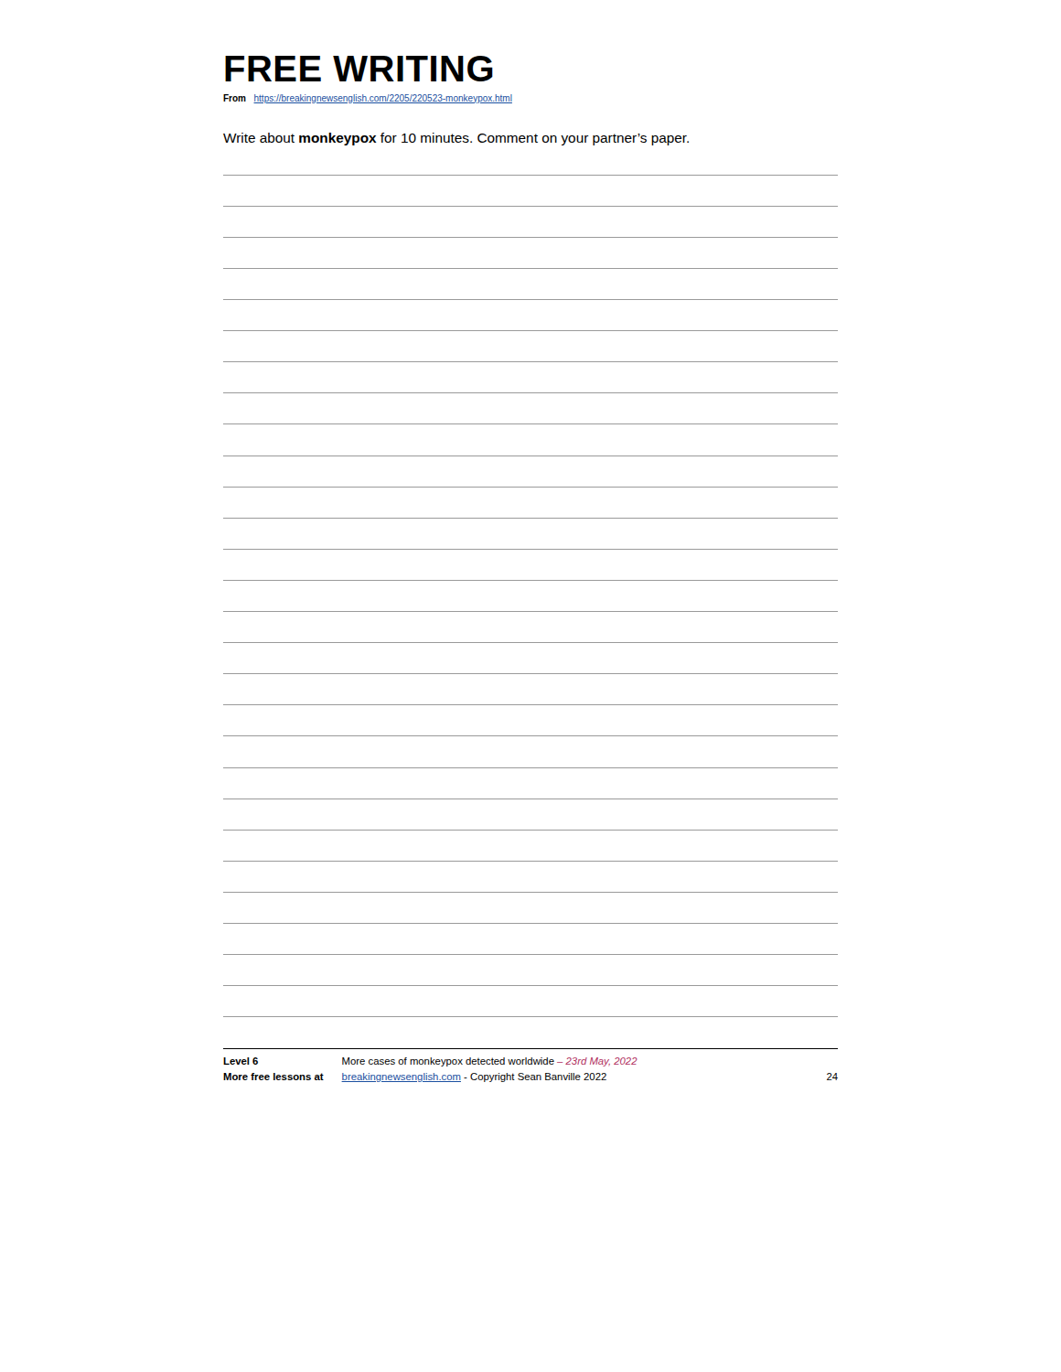FREE WRITING
From https://breakingnewsenglish.com/2205/220523-monkeypox.html
Write about monkeypox for 10 minutes. Comment on your partner’s paper.
| Level 6 | More cases of monkeypox detected worldwide – 23rd May, 2022 | |
| More free lessons at | breakingnewsenglish.com - Copyright Sean Banville 2022 | 24 |